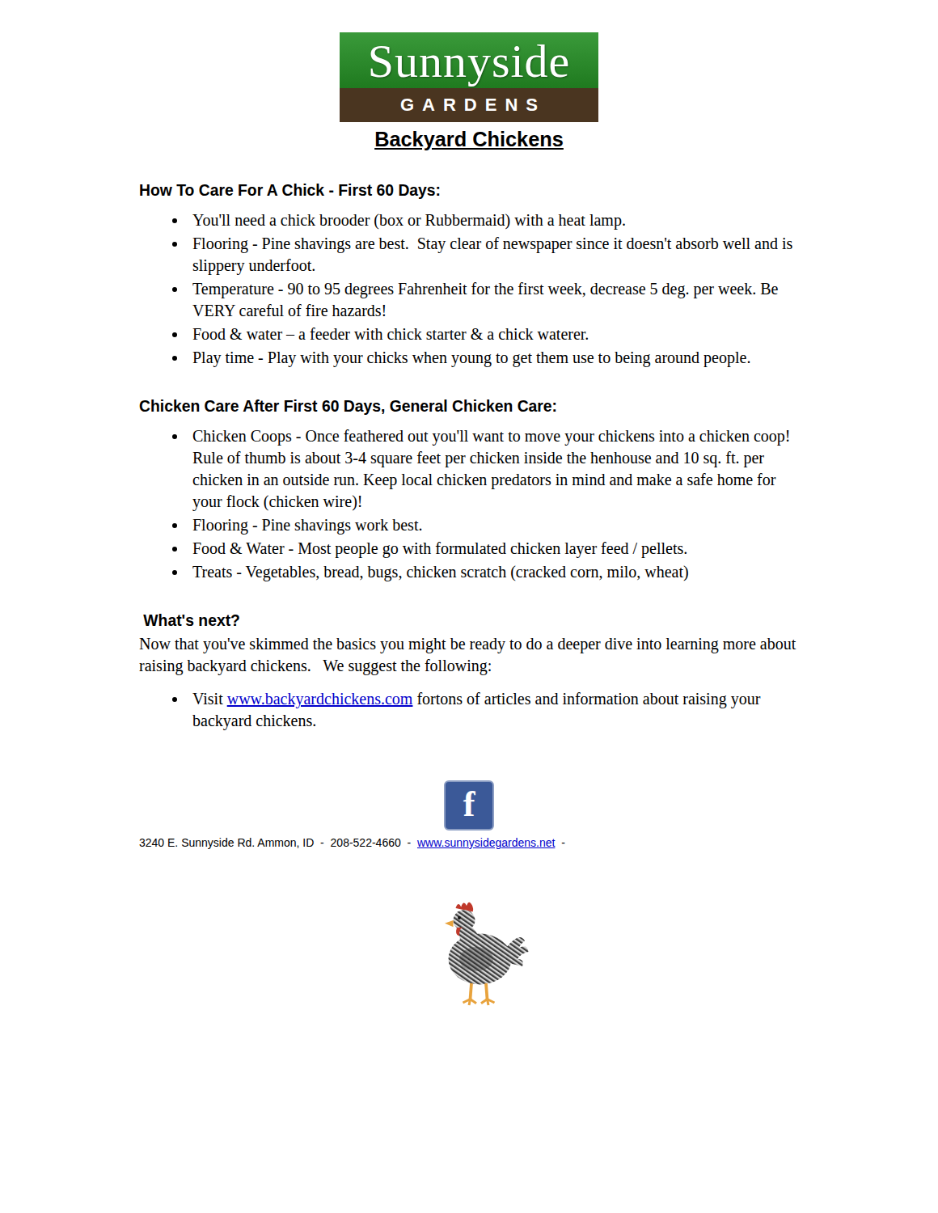Sunnyside
GARDENS
Backyard Chickens
How To Care For A Chick - First 60 Days:
You'll need a chick brooder (box or Rubbermaid) with a heat lamp.
Flooring - Pine shavings are best. Stay clear of newspaper since it doesn't absorb well and is slippery underfoot.
Temperature - 90 to 95 degrees Fahrenheit for the first week, decrease 5 deg. per week. Be VERY careful of fire hazards!
Food & water – a feeder with chick starter & a chick waterer.
Play time - Play with your chicks when young to get them use to being around people.
Chicken Care After First 60 Days, General Chicken Care:
Chicken Coops - Once feathered out you'll want to move your chickens into a chicken coop! Rule of thumb is about 3-4 square feet per chicken inside the henhouse and 10 sq. ft. per chicken in an outside run. Keep local chicken predators in mind and make a safe home for your flock (chicken wire)!
Flooring - Pine shavings work best.
Food & Water - Most people go with formulated chicken layer feed / pellets.
Treats - Vegetables, bread, bugs, chicken scratch (cracked corn, milo, wheat)
What's next?
Now that you've skimmed the basics you might be ready to do a deeper dive into learning more about raising backyard chickens. We suggest the following:
Visit www.backyardchickens.com fortons of articles and information about raising your backyard chickens.
f
3240 E. Sunnyside Rd. Ammon, ID - 208-522-4660 - www.sunnysidegardens.net -